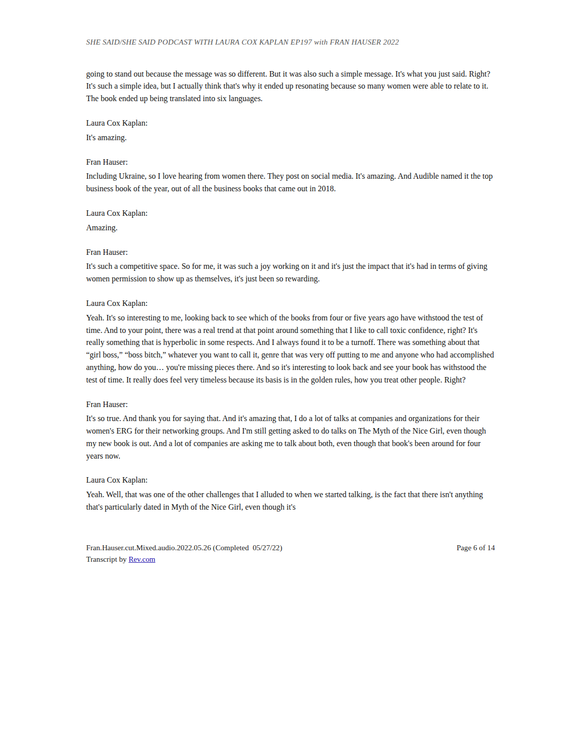SHE SAID/SHE SAID PODCAST WITH LAURA COX KAPLAN EP197 with FRAN HAUSER 2022
going to stand out because the message was so different. But it was also such a simple message. It's what you just said. Right? It's such a simple idea, but I actually think that's why it ended up resonating because so many women were able to relate to it. The book ended up being translated into six languages.
Laura Cox Kaplan:
It's amazing.
Fran Hauser:
Including Ukraine, so I love hearing from women there. They post on social media. It's amazing. And Audible named it the top business book of the year, out of all the business books that came out in 2018.
Laura Cox Kaplan:
Amazing.
Fran Hauser:
It's such a competitive space. So for me, it was such a joy working on it and it's just the impact that it's had in terms of giving women permission to show up as themselves, it's just been so rewarding.
Laura Cox Kaplan:
Yeah. It's so interesting to me, looking back to see which of the books from four or five years ago have withstood the test of time. And to your point, there was a real trend at that point around something that I like to call toxic confidence, right? It's really something that is hyperbolic in some respects. And I always found it to be a turnoff. There was something about that “girl boss,” “boss bitch,” whatever you want to call it, genre that was very off putting to me and anyone who had accomplished anything, how do you… you're missing pieces there. And so it's interesting to look back and see your book has withstood the test of time. It really does feel very timeless because its basis is in the golden rules, how you treat other people. Right?
Fran Hauser:
It's so true. And thank you for saying that. And it's amazing that, I do a lot of talks at companies and organizations for their women's ERG for their networking groups. And I'm still getting asked to do talks on The Myth of the Nice Girl, even though my new book is out. And a lot of companies are asking me to talk about both, even though that book's been around for four years now.
Laura Cox Kaplan:
Yeah. Well, that was one of the other challenges that I alluded to when we started talking, is the fact that there isn't anything that's particularly dated in Myth of the Nice Girl, even though it's
Fran.Hauser.cut.Mixed.audio.2022.05.26 (Completed 05/27/22)
Transcript by Rev.com
Page 6 of 14